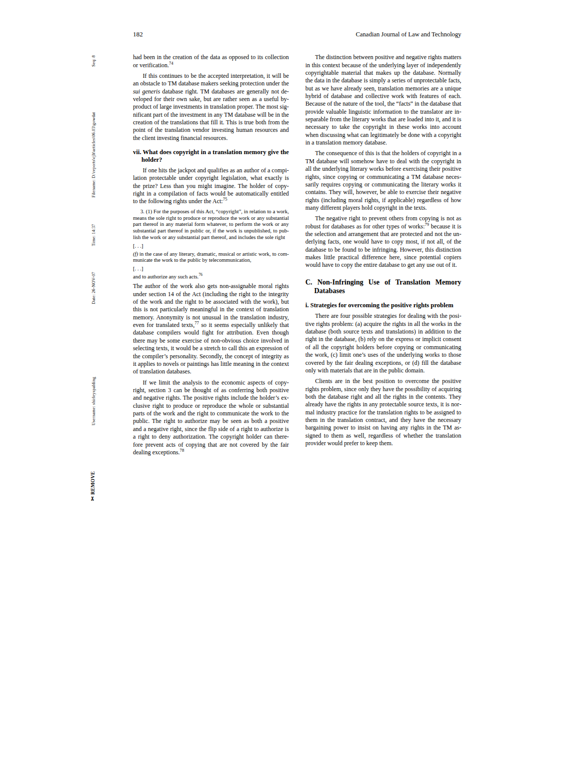✂ REMOVE
Username: shirleyspalding
Date: 26-NOV-07
Time: 14:37
Filename: D:\reports\cjlt\articles\06.03\gowdat
Seq: 8
182 Canadian Journal of Law and Technology
had been in the creation of the data as opposed to its collection or verification.74
If this continues to be the accepted interpretation, it will be an obstacle to TM database makers seeking protection under the sui generis database right. TM databases are generally not developed for their own sake, but are rather seen as a useful by-product of large investments in translation proper. The most significant part of the investment in any TM database will be in the creation of the translations that fill it. This is true both from the point of the translation vendor investing human resources and the client investing financial resources.
vii. What does copyright in a translation memory give the holder?
If one hits the jackpot and qualifies as an author of a compilation protectable under copyright legislation, what exactly is the prize? Less than you might imagine. The holder of copyright in a compilation of facts would be automatically entitled to the following rights under the Act:75
3. (1) For the purposes of this Act, “copyright”, in relation to a work, means the sole right to produce or reproduce the work or any substantial part thereof in any material form whatever, to perform the work or any substantial part thereof in public or, if the work is unpublished, to publish the work or any substantial part thereof, and includes the sole right
[. . .]
(f) in the case of any literary, dramatic, musical or artistic work, to communicate the work to the public by telecommunication,
[. . .]
and to authorize any such acts.76
The author of the work also gets non-assignable moral rights under section 14 of the Act (including the right to the integrity of the work and the right to be associated with the work), but this is not particularly meaningful in the context of translation memory. Anonymity is not unusual in the translation industry, even for translated texts,77 so it seems especially unlikely that database compilers would fight for attribution. Even though there may be some exercise of non-obvious choice involved in selecting texts, it would be a stretch to call this an expression of the compiler’s personality. Secondly, the concept of integrity as it applies to novels or paintings has little meaning in the context of translation databases.
If we limit the analysis to the economic aspects of copyright, section 3 can be thought of as conferring both positive and negative rights. The positive rights include the holder’s exclusive right to produce or reproduce the whole or substantial parts of the work and the right to communicate the work to the public. The right to authorize may be seen as both a positive and a negative right, since the flip side of a right to authorize is a right to deny authorization. The copyright holder can therefore prevent acts of copying that are not covered by the fair dealing exceptions.78
The distinction between positive and negative rights matters in this context because of the underlying layer of independently copyrightable material that makes up the database. Normally the data in the database is simply a series of unprotectable facts, but as we have already seen, translation memories are a unique hybrid of database and collective work with features of each. Because of the nature of the tool, the “facts” in the database that provide valuable linguistic information to the translator are inseparable from the literary works that are loaded into it, and it is necessary to take the copyright in these works into account when discussing what can legitimately be done with a copyright in a translation memory database.
The consequence of this is that the holders of copyright in a TM database will somehow have to deal with the copyright in all the underlying literary works before exercising their positive rights, since copying or communicating a TM database necessarily requires copying or communicating the literary works it contains. They will, however, be able to exercise their negative rights (including moral rights, if applicable) regardless of how many different players hold copyright in the texts.
The negative right to prevent others from copying is not as robust for databases as for other types of works:79 because it is the selection and arrangement that are protected and not the underlying facts, one would have to copy most, if not all, of the database to be found to be infringing. However, this distinction makes little practical difference here, since potential copiers would have to copy the entire database to get any use out of it.
C. Non-Infringing Use of Translation Memory Databases
i. Strategies for overcoming the positive rights problem
There are four possible strategies for dealing with the positive rights problem: (a) acquire the rights in all the works in the database (both source texts and translations) in addition to the right in the database, (b) rely on the express or implicit consent of all the copyright holders before copying or communicating the work, (c) limit one’s uses of the underlying works to those covered by the fair dealing exceptions, or (d) fill the database only with materials that are in the public domain.
Clients are in the best position to overcome the positive rights problem, since only they have the possibility of acquiring both the database right and all the rights in the contents. They already have the rights in any protectable source texts, it is normal industry practice for the translation rights to be assigned to them in the translation contract, and they have the necessary bargaining power to insist on having any rights in the TM assigned to them as well, regardless of whether the translation provider would prefer to keep them.